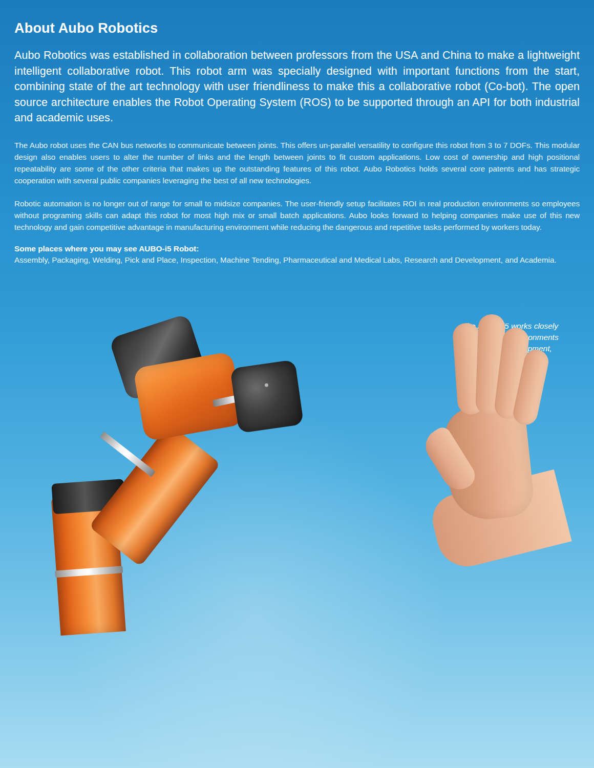About Aubo Robotics
Aubo Robotics was established in collaboration between professors from the USA and China to make a lightweight intelligent collaborative robot. This robot arm was specially designed with important functions from the start, combining state of the art technology with user friendliness to make this a collaborative robot (Co-bot). The open source architecture enables the Robot Operating System (ROS) to be supported through an API for both industrial and academic uses.
The Aubo robot uses the CAN bus networks to communicate between joints. This offers un-parallel versatility to configure this robot from 3 to 7 DOFs. This modular design also enables users to alter the number of links and the length between joints to fit custom applications. Low cost of ownership and high positional repeatability are some of the other criteria that makes up the outstanding features of this robot. Aubo Robotics holds several core patents and has strategic cooperation with several public companies leveraging the best of all new technologies.
Robotic automation is no longer out of range for small to midsize companies. The user-friendly setup facilitates ROI in real production environments so employees without programing skills can adapt this robot for most high mix or small batch applications. Aubo looks forward to helping companies make use of this new technology and gain competitive advantage in manufacturing environment while reducing the dangerous and repetitive tasks performed by workers today.
Some places where you may see AUBO-i5 Robot:
Assembly, Packaging, Welding, Pick and Place, Inspection, Machine Tending, Pharmaceutical and Medical Labs, Research and Development, and Academia.
The AUBO-i5 works closely within human environments without safety equipment, depending on risk assessment.